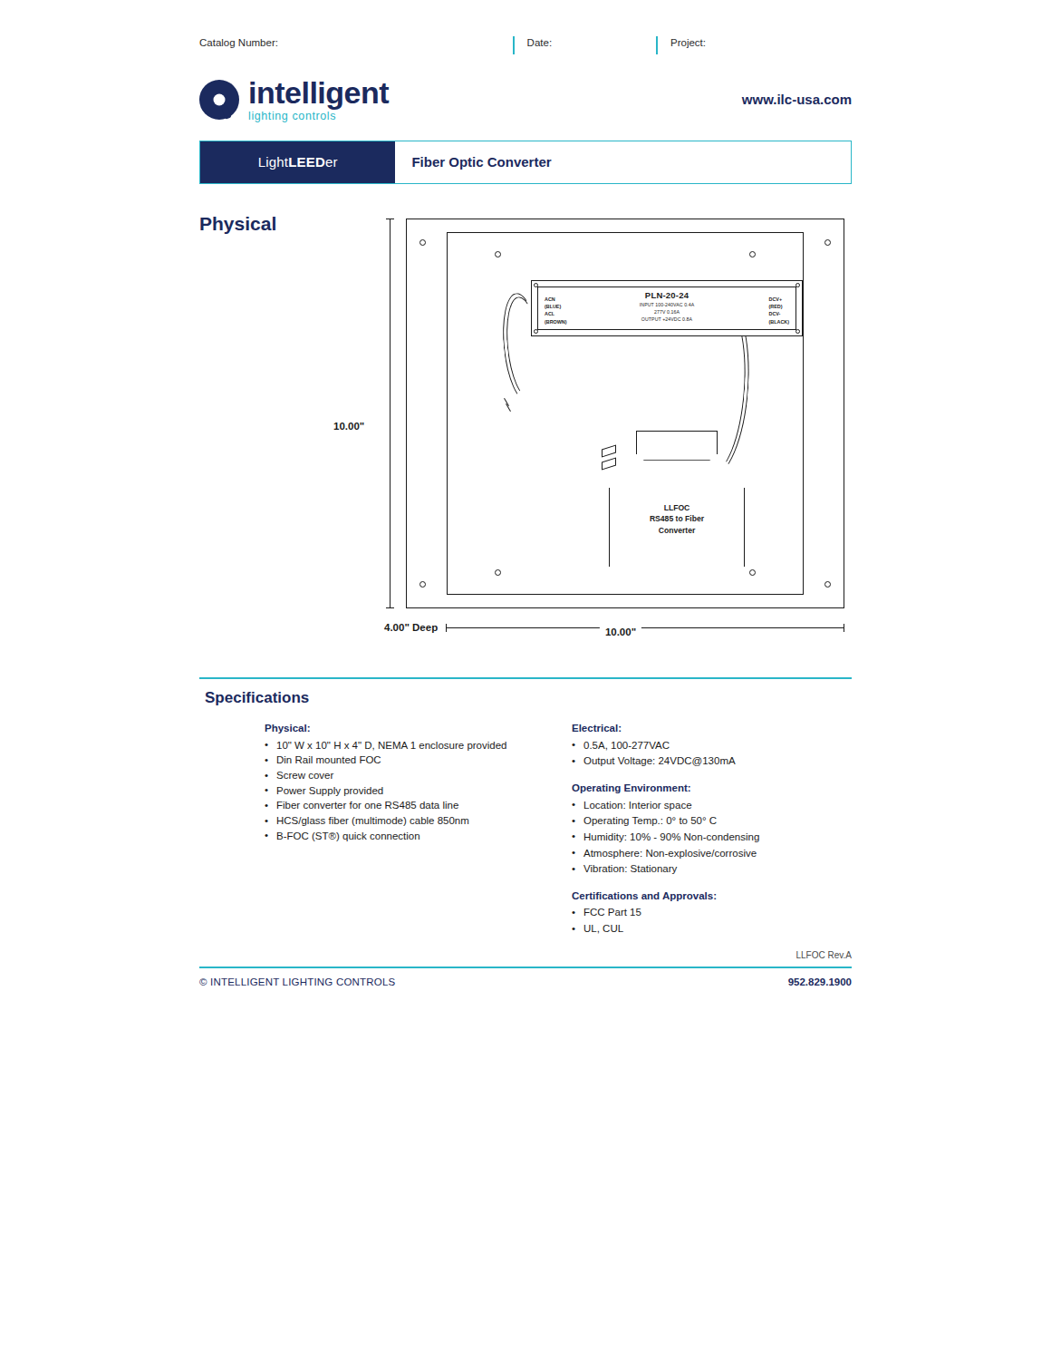Catalog Number:
Date:
Project:
intelligent
lighting controls
www.ilc-usa.com
LightLEEDer
Fiber Optic Converter
Physical
10.00"
10.00"
4.00" Deep
PLN-20-24
INPUT 100-240VAC 0.4A
277V 0.16A
OUTPUT +24VDC 0.8A
ACN
(BLUE)
ACL
(BROWN)
DCV+
(RED)
DCV-
(BLACK)
LLFOC
RS485 to Fiber
Converter
Specifications
Physical:
10" W x 10" H x 4" D, NEMA 1 enclosure provided
Din Rail mounted FOC
Screw cover
Power Supply provided
Fiber converter for one RS485 data line
HCS/glass fiber (multimode) cable 850nm
B-FOC (ST®) quick connection
Electrical:
0.5A, 100-277VAC
Output Voltage: 24VDC@130mA
Operating Environment:
Location: Interior space
Operating Temp.: 0° to 50° C
Humidity: 10% - 90% Non-condensing
Atmosphere: Non-explosive/corrosive
Vibration: Stationary
Certifications and Approvals:
FCC Part 15
UL, CUL
LLFOC Rev.A
© INTELLIGENT LIGHTING CONTROLS
952.829.1900